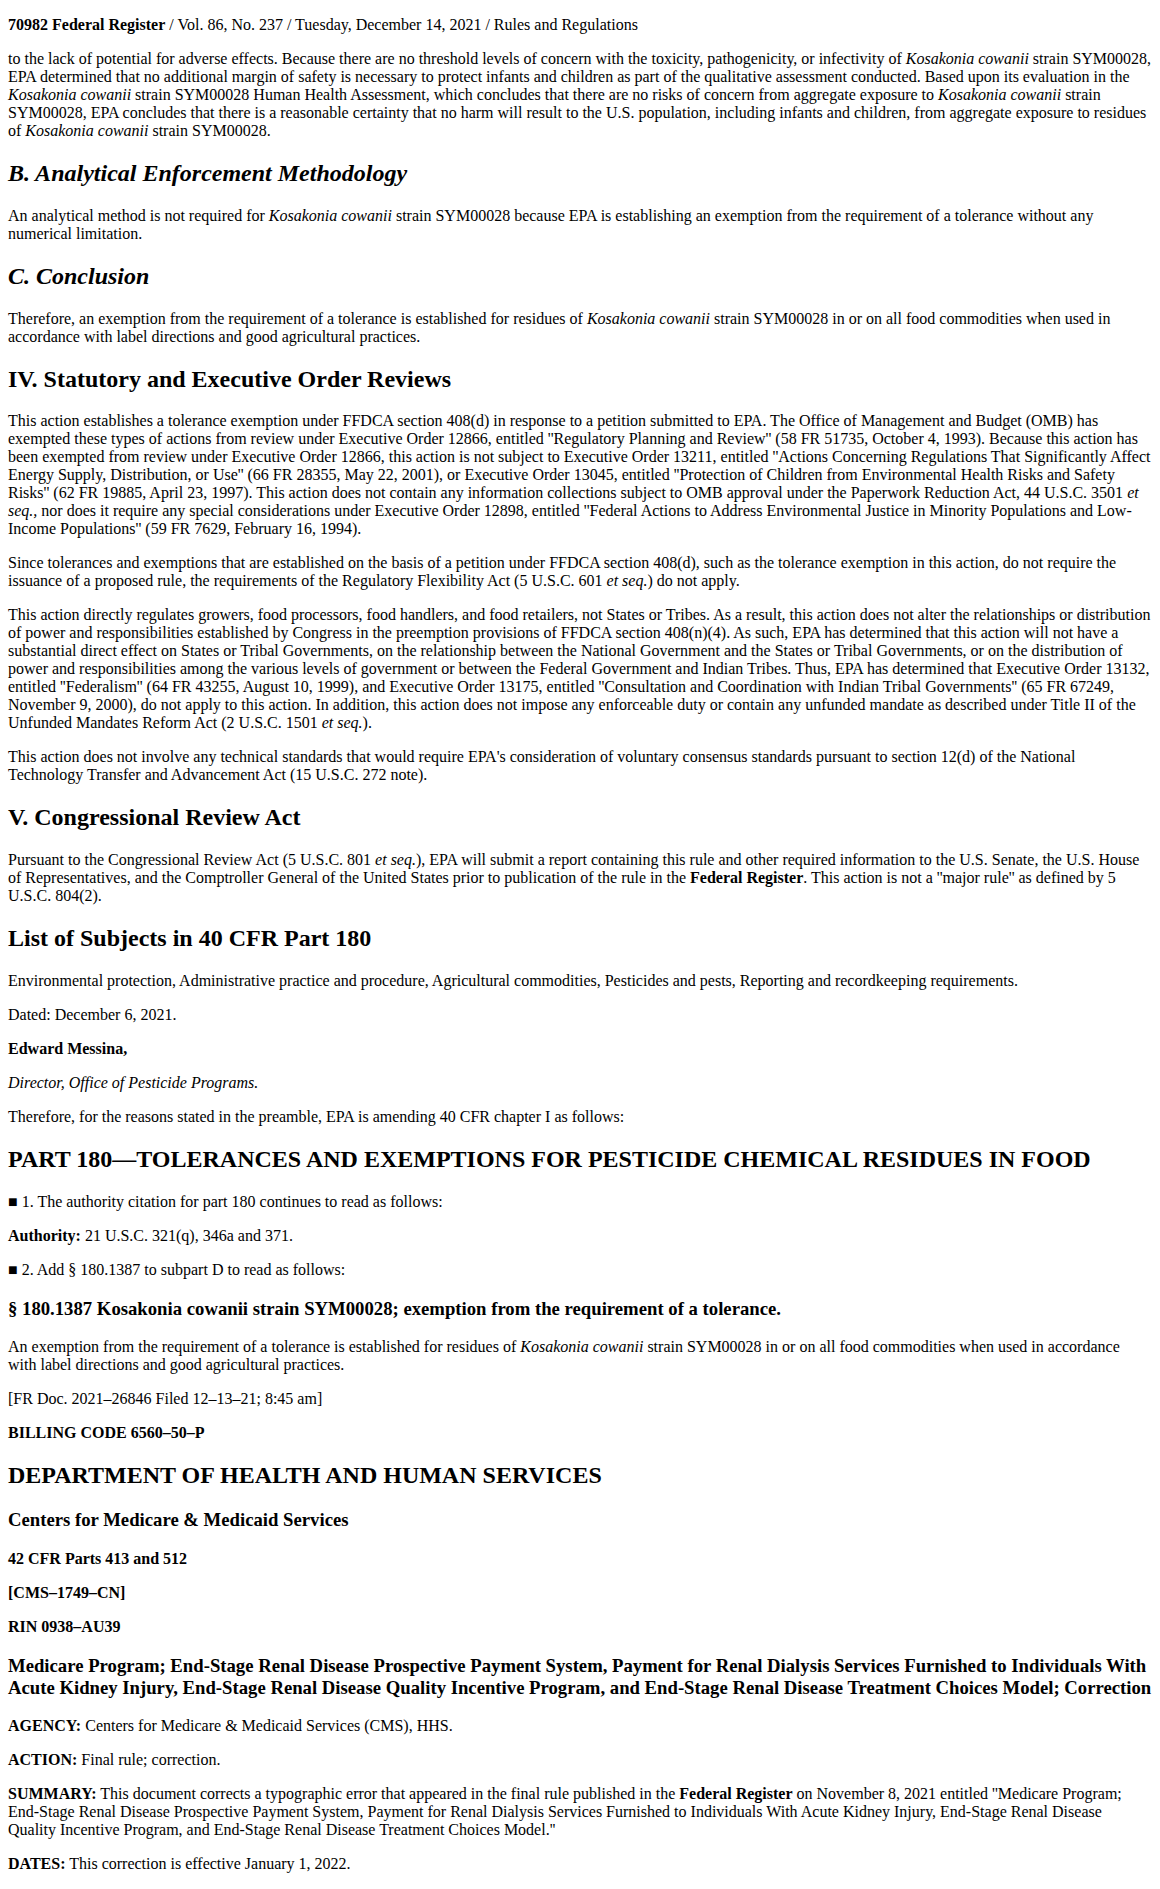70982 Federal Register / Vol. 86, No. 237 / Tuesday, December 14, 2021 / Rules and Regulations
to the lack of potential for adverse effects. Because there are no threshold levels of concern with the toxicity, pathogenicity, or infectivity of Kosakonia cowanii strain SYM00028, EPA determined that no additional margin of safety is necessary to protect infants and children as part of the qualitative assessment conducted. Based upon its evaluation in the Kosakonia cowanii strain SYM00028 Human Health Assessment, which concludes that there are no risks of concern from aggregate exposure to Kosakonia cowanii strain SYM00028, EPA concludes that there is a reasonable certainty that no harm will result to the U.S. population, including infants and children, from aggregate exposure to residues of Kosakonia cowanii strain SYM00028.
B. Analytical Enforcement Methodology
An analytical method is not required for Kosakonia cowanii strain SYM00028 because EPA is establishing an exemption from the requirement of a tolerance without any numerical limitation.
C. Conclusion
Therefore, an exemption from the requirement of a tolerance is established for residues of Kosakonia cowanii strain SYM00028 in or on all food commodities when used in accordance with label directions and good agricultural practices.
IV. Statutory and Executive Order Reviews
This action establishes a tolerance exemption under FFDCA section 408(d) in response to a petition submitted to EPA. The Office of Management and Budget (OMB) has exempted these types of actions from review under Executive Order 12866, entitled ''Regulatory Planning and Review'' (58 FR 51735, October 4, 1993). Because this action has been exempted from review under Executive Order 12866, this action is not subject to Executive Order 13211, entitled ''Actions Concerning Regulations That Significantly Affect Energy Supply, Distribution, or Use'' (66 FR 28355, May 22, 2001), or Executive Order 13045, entitled ''Protection of Children from Environmental Health Risks and Safety Risks'' (62 FR 19885, April 23, 1997). This action does not contain any information collections subject to OMB approval under the Paperwork Reduction Act, 44 U.S.C. 3501 et seq., nor does it require any special considerations under Executive Order 12898, entitled ''Federal Actions to Address Environmental Justice in Minority Populations and Low-Income Populations'' (59 FR 7629, February 16, 1994).
Since tolerances and exemptions that are established on the basis of a petition under FFDCA section 408(d), such as the tolerance exemption in this action, do not require the issuance of a proposed rule, the requirements of the Regulatory Flexibility Act (5 U.S.C. 601 et seq.) do not apply.
This action directly regulates growers, food processors, food handlers, and food retailers, not States or Tribes. As a result, this action does not alter the relationships or distribution of power and responsibilities established by Congress in the preemption provisions of FFDCA section 408(n)(4). As such, EPA has determined that this action will not have a substantial direct effect on States or Tribal Governments, on the relationship between the National Government and the States or Tribal Governments, or on the distribution of power and responsibilities among the various levels of government or between the Federal Government and Indian Tribes. Thus, EPA has determined that Executive Order 13132, entitled ''Federalism'' (64 FR 43255, August 10, 1999), and Executive Order 13175, entitled ''Consultation and Coordination with Indian Tribal Governments'' (65 FR 67249, November 9, 2000), do not apply to this action. In addition, this action does not impose any enforceable duty or contain any unfunded mandate as described under Title II of the Unfunded Mandates Reform Act (2 U.S.C. 1501 et seq.).
This action does not involve any technical standards that would require EPA's consideration of voluntary consensus standards pursuant to section 12(d) of the National Technology Transfer and Advancement Act (15 U.S.C. 272 note).
V. Congressional Review Act
Pursuant to the Congressional Review Act (5 U.S.C. 801 et seq.), EPA will submit a report containing this rule and other required information to the U.S. Senate, the U.S. House of Representatives, and the Comptroller General of the United States prior to publication of the rule in the Federal Register. This action is not a ''major rule'' as defined by 5 U.S.C. 804(2).
List of Subjects in 40 CFR Part 180
Environmental protection, Administrative practice and procedure, Agricultural commodities, Pesticides and pests, Reporting and recordkeeping requirements.
Dated: December 6, 2021.
Edward Messina,
Director, Office of Pesticide Programs.
Therefore, for the reasons stated in the preamble, EPA is amending 40 CFR chapter I as follows:
PART 180—TOLERANCES AND EXEMPTIONS FOR PESTICIDE CHEMICAL RESIDUES IN FOOD
■ 1. The authority citation for part 180 continues to read as follows:
Authority: 21 U.S.C. 321(q), 346a and 371.
■ 2. Add § 180.1387 to subpart D to read as follows:
§ 180.1387 Kosakonia cowanii strain SYM00028; exemption from the requirement of a tolerance.
An exemption from the requirement of a tolerance is established for residues of Kosakonia cowanii strain SYM00028 in or on all food commodities when used in accordance with label directions and good agricultural practices.
[FR Doc. 2021–26846 Filed 12–13–21; 8:45 am]
BILLING CODE 6560–50–P
DEPARTMENT OF HEALTH AND HUMAN SERVICES
Centers for Medicare & Medicaid Services
42 CFR Parts 413 and 512
[CMS–1749–CN]
RIN 0938–AU39
Medicare Program; End-Stage Renal Disease Prospective Payment System, Payment for Renal Dialysis Services Furnished to Individuals With Acute Kidney Injury, End-Stage Renal Disease Quality Incentive Program, and End-Stage Renal Disease Treatment Choices Model; Correction
AGENCY: Centers for Medicare & Medicaid Services (CMS), HHS.
ACTION: Final rule; correction.
SUMMARY: This document corrects a typographic error that appeared in the final rule published in the Federal Register on November 8, 2021 entitled ''Medicare Program; End-Stage Renal Disease Prospective Payment System, Payment for Renal Dialysis Services Furnished to Individuals With Acute Kidney Injury, End-Stage Renal Disease Quality Incentive Program, and End-Stage Renal Disease Treatment Choices Model.''
DATES: This correction is effective January 1, 2022.